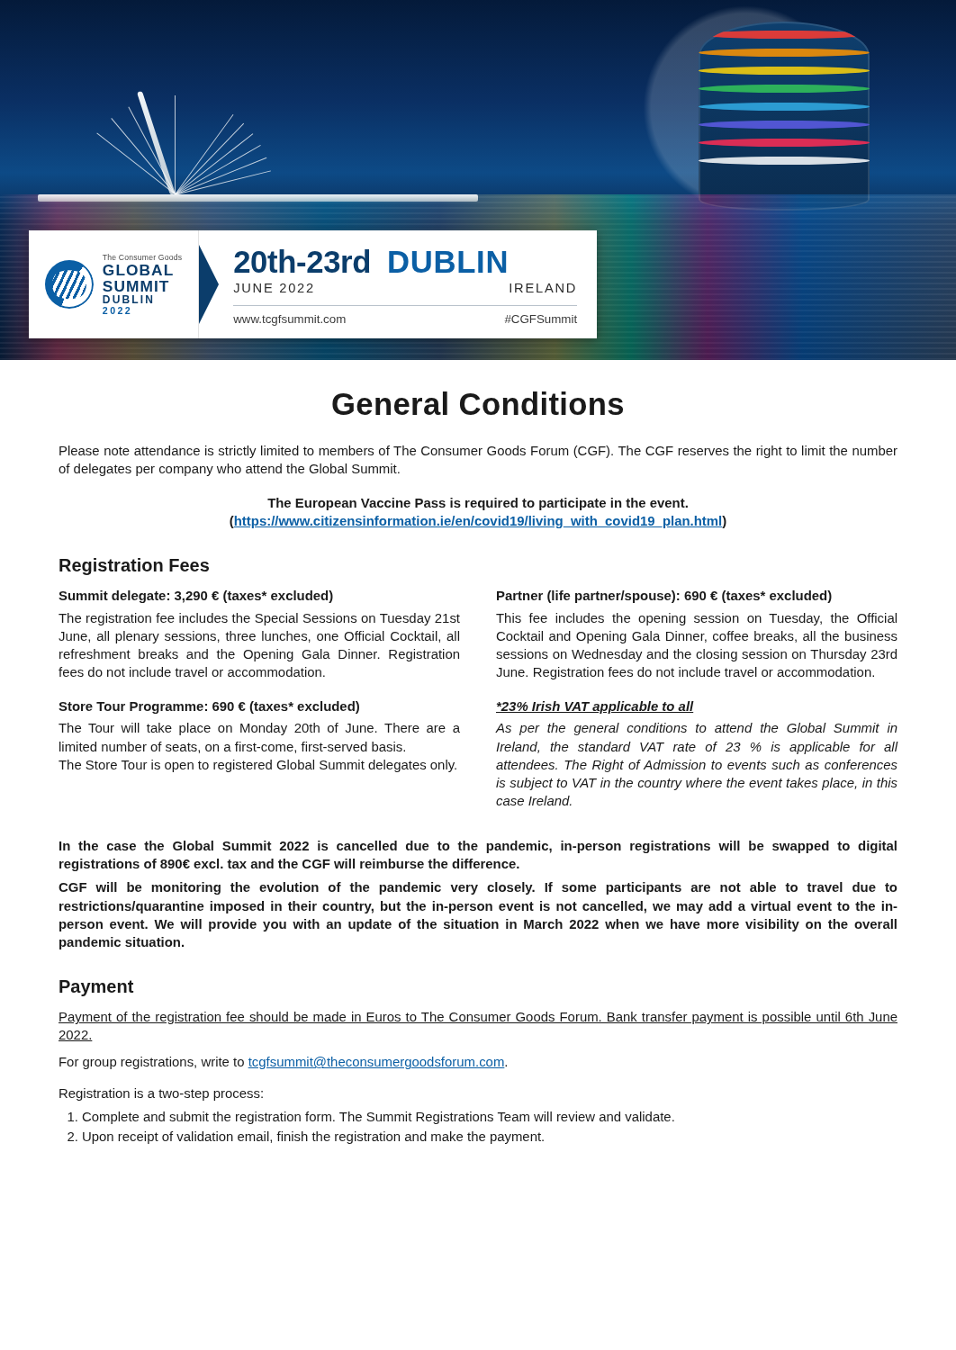The Consumer Goods GLOBAL SUMMIT DUBLIN 2022
20th-23rd DUBLIN
JUNE 2022 IRELAND
www.tcgfsummit.com #CGFSummit
General Conditions
Please note attendance is strictly limited to members of The Consumer Goods Forum (CGF). The CGF reserves the right to limit the number of delegates per company who attend the Global Summit.
The European Vaccine Pass is required to participate in the event.
(https://www.citizensinformation.ie/en/covid19/living_with_covid19_plan.html)
Registration Fees
Summit delegate: 3,290 € (taxes* excluded)
The registration fee includes the Special Sessions on Tuesday 21st June, all plenary sessions, three lunches, one Official Cocktail, all refreshment breaks and the Opening Gala Dinner. Registration fees do not include travel or accommodation.
Store Tour Programme: 690 € (taxes* excluded)
The Tour will take place on Monday 20th of June. There are a limited number of seats, on a first-come, first-served basis.
The Store Tour is open to registered Global Summit delegates only.
Partner (life partner/spouse): 690 € (taxes* excluded)
This fee includes the opening session on Tuesday, the Official Cocktail and Opening Gala Dinner, coffee breaks, all the business sessions on Wednesday and the closing session on Thursday 23rd June. Registration fees do not include travel or accommodation.
*23% Irish VAT applicable to all
As per the general conditions to attend the Global Summit in Ireland, the standard VAT rate of 23 % is applicable for all attendees. The Right of Admission to events such as conferences is subject to VAT in the country where the event takes place, in this case Ireland.
In the case the Global Summit 2022 is cancelled due to the pandemic, in-person registrations will be swapped to digital registrations of 890€ excl. tax and the CGF will reimburse the difference.
CGF will be monitoring the evolution of the pandemic very closely. If some participants are not able to travel due to restrictions/quarantine imposed in their country, but the in-person event is not cancelled, we may add a virtual event to the in-person event. We will provide you with an update of the situation in March 2022 when we have more visibility on the overall pandemic situation.
Payment
Payment of the registration fee should be made in Euros to The Consumer Goods Forum. Bank transfer payment is possible until 6th June 2022.
For group registrations, write to tcgfsummit@theconsumergoodsforum.com.
Registration is a two-step process:
Complete and submit the registration form. The Summit Registrations Team will review and validate.
Upon receipt of validation email, finish the registration and make the payment.